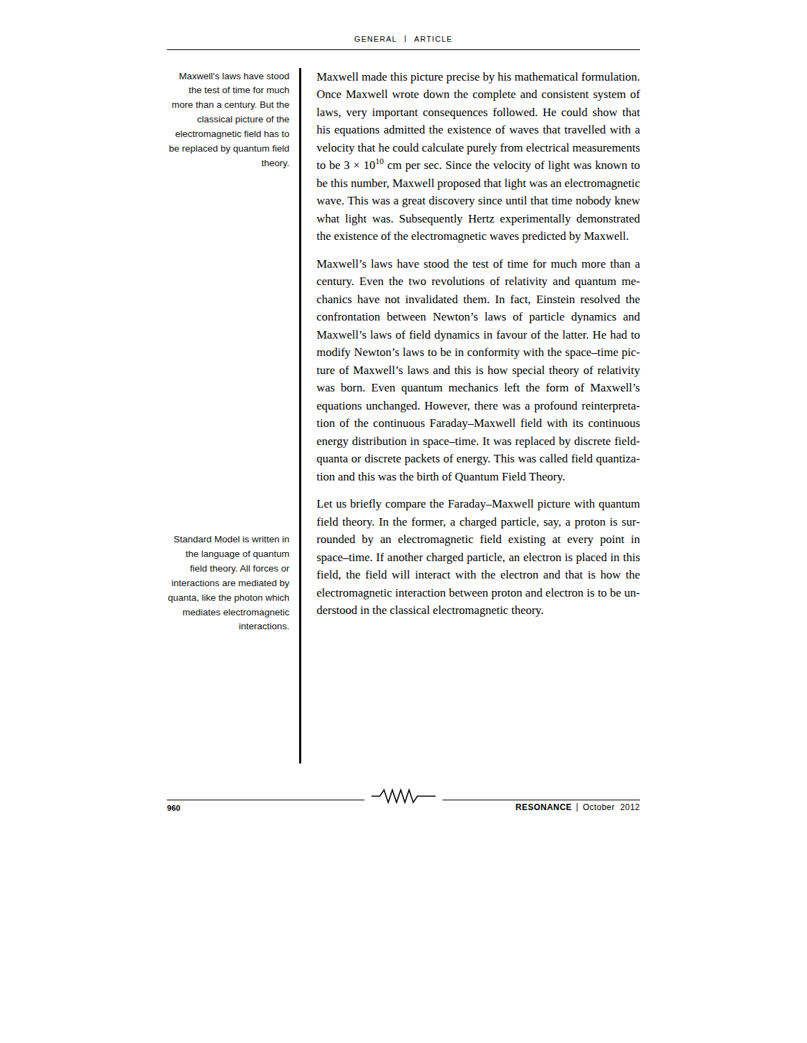GENERAL|ARTICLE
Maxwell's laws have stood the test of time for much more than a century. But the classical picture of the electromagnetic field has to be replaced by quantum field theory.
Standard Model is written in the language of quantum field theory. All forces or interactions are mediated by quanta, like the photon which mediates electromagnetic interactions.
Maxwell made this picture precise by his mathematical formulation. Once Maxwell wrote down the complete and consistent system of laws, very important consequences followed. He could show that his equations admitted the existence of waves that travelled with a velocity that he could calculate purely from electrical measurements to be 3 × 1010 cm per sec. Since the velocity of light was known to be this number, Maxwell proposed that light was an electromagnetic wave. This was a great discovery since until that time nobody knew what light was. Subsequently Hertz experimentally demonstrated the existence of the electromagnetic waves predicted by Maxwell.
Maxwell’s laws have stood the test of time for much more than a century. Even the two revolutions of relativity and quantum mechanics have not invalidated them. In fact, Einstein resolved the confrontation between Newton’s laws of particle dynamics and Maxwell’s laws of field dynamics in favour of the latter. He had to modify Newton’s laws to be in conformity with the space–time picture of Maxwell’s laws and this is how special theory of relativity was born. Even quantum mechanics left the form of Maxwell’s equations unchanged. However, there was a profound reinterpretation of the continuous Faraday–Maxwell field with its continuous energy distribution in space–time. It was replaced by discrete field-quanta or discrete packets of energy. This was called field quantization and this was the birth of Quantum Field Theory.
Let us briefly compare the Faraday–Maxwell picture with quantum field theory. In the former, a charged particle, say, a proton is surrounded by an electromagnetic field existing at every point in space–time. If another charged particle, an electron is placed in this field, the field will interact with the electron and that is how the electromagnetic interaction between proton and electron is to be understood in the classical electromagnetic theory.
960
RESONANCE|October 2012